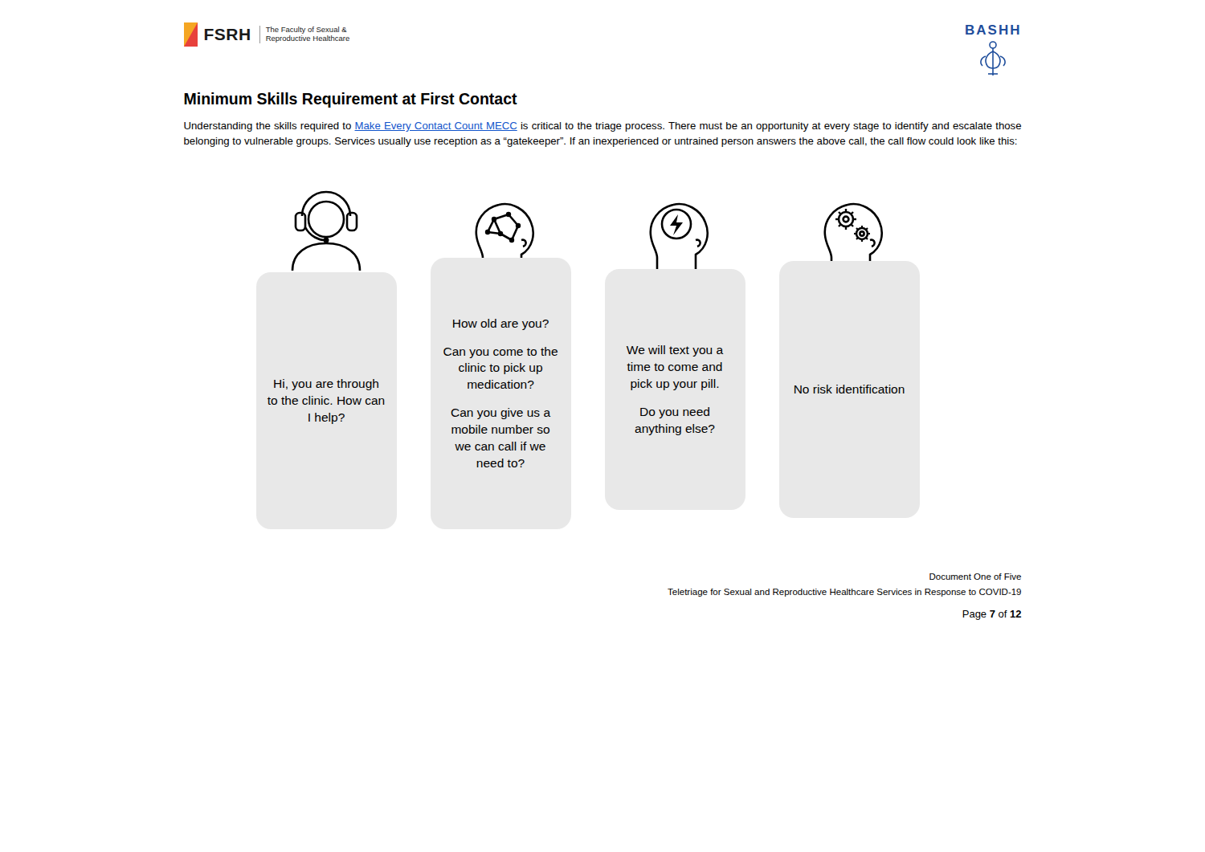FSRH
The Faculty of Sexual &
Reproductive Healthcare
BASHH
Minimum Skills Requirement at First Contact
Understanding the skills required to Make Every Contact Count MECC is critical to the triage process. There must be an opportunity at every stage to identify and escalate those belonging to vulnerable groups. Services usually use reception as a “gatekeeper”. If an inexperienced or untrained person answers the above call, the call flow could look like this:
Hi, you are through to the clinic. How can I help?
How old are you?
Can you come to the clinic to pick up medication?
Can you give us a mobile number so we can call if we need to?
We will text you a time to come and pick up your pill.
Do you need anything else?
No risk identification
Document One of Five
Teletriage for Sexual and Reproductive Healthcare Services in Response to COVID-19
Page 7 of 12